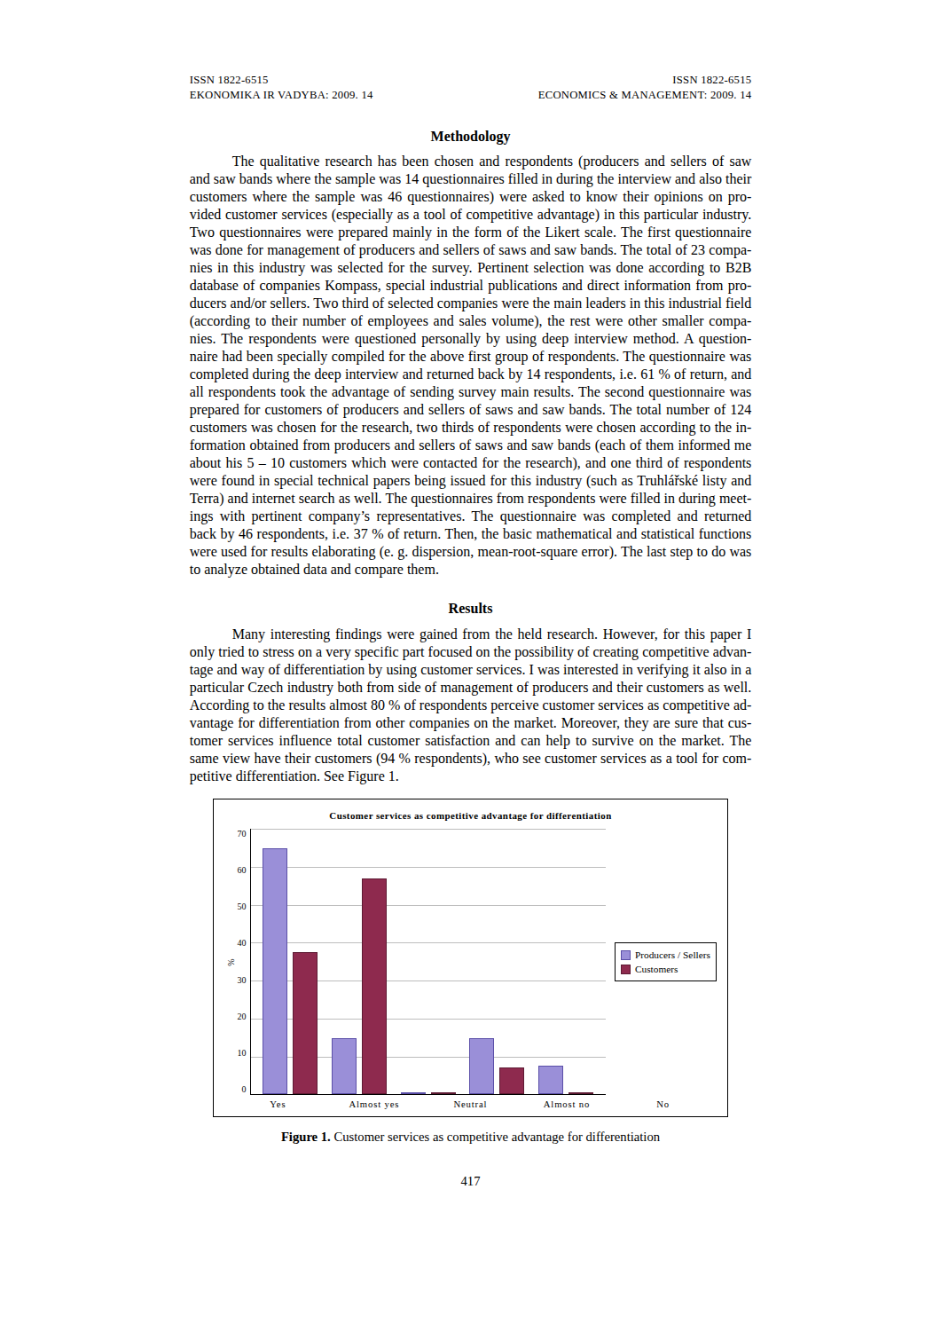ISSN 1822-6515
EKONOMIKA IR VADYBA: 2009. 14
ISSN 1822-6515
ECONOMICS & MANAGEMENT: 2009. 14
Methodology
The qualitative research has been chosen and respondents (producers and sellers of saw and saw bands where the sample was 14 questionnaires filled in during the interview and also their customers where the sample was 46 questionnaires) were asked to know their opinions on provided customer services (especially as a tool of competitive advantage) in this particular industry. Two questionnaires were prepared mainly in the form of the Likert scale. The first questionnaire was done for management of producers and sellers of saws and saw bands. The total of 23 companies in this industry was selected for the survey. Pertinent selection was done according to B2B database of companies Kompass, special industrial publications and direct information from producers and/or sellers. Two third of selected companies were the main leaders in this industrial field (according to their number of employees and sales volume), the rest were other smaller companies. The respondents were questioned personally by using deep interview method. A questionnaire had been specially compiled for the above first group of respondents. The questionnaire was completed during the deep interview and returned back by 14 respondents, i.e. 61 % of return, and all respondents took the advantage of sending survey main results. The second questionnaire was prepared for customers of producers and sellers of saws and saw bands. The total number of 124 customers was chosen for the research, two thirds of respondents were chosen according to the information obtained from producers and sellers of saws and saw bands (each of them informed me about his 5 – 10 customers which were contacted for the research), and one third of respondents were found in special technical papers being issued for this industry (such as Truhlářské listy and Terra) and internet search as well. The questionnaires from respondents were filled in during meetings with pertinent company’s representatives. The questionnaire was completed and returned back by 46 respondents, i.e. 37 % of return. Then, the basic mathematical and statistical functions were used for results elaborating (e. g. dispersion, mean-root-square error). The last step to do was to analyze obtained data and compare them.
Results
Many interesting findings were gained from the held research. However, for this paper I only tried to stress on a very specific part focused on the possibility of creating competitive advantage and way of differentiation by using customer services. I was interested in verifying it also in a particular Czech industry both from side of management of producers and their customers as well. According to the results almost 80 % of respondents perceive customer services as competitive advantage for differentiation from other companies on the market. Moreover, they are sure that customer services influence total customer satisfaction and can help to survive on the market. The same view have their customers (94 % respondents), who see customer services as a tool for competitive differentiation. See Figure 1.
Customer services as competitive advantage for differentiation
%
70
60
50
40
30
20
10
0
Producers / Sellers
Customers
Yes Almost yes Neutral Almost no No
Figure 1. Customer services as competitive advantage for differentiation
417